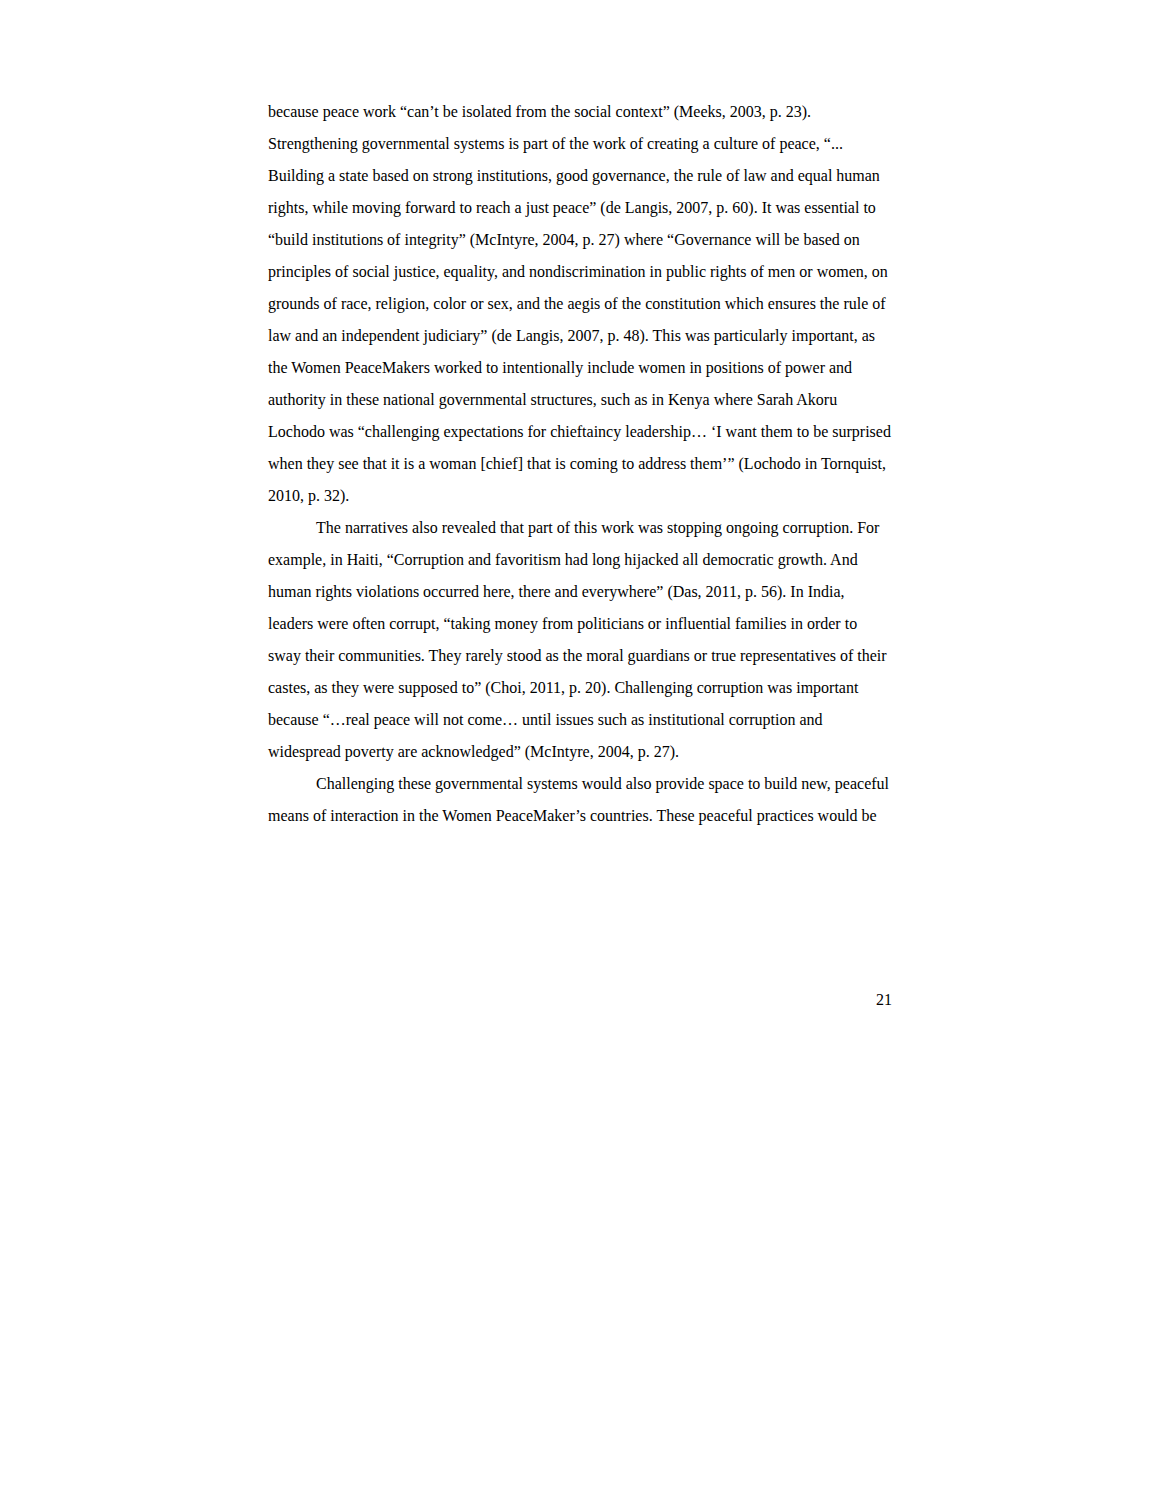because peace work “can’t be isolated from the social context” (Meeks, 2003, p. 23). Strengthening governmental systems is part of the work of creating a culture of peace, “... Building a state based on strong institutions, good governance, the rule of law and equal human rights, while moving forward to reach a just peace” (de Langis, 2007, p. 60). It was essential to “build institutions of integrity” (McIntyre, 2004, p. 27) where “Governance will be based on principles of social justice, equality, and nondiscrimination in public rights of men or women, on grounds of race, religion, color or sex, and the aegis of the constitution which ensures the rule of law and an independent judiciary” (de Langis, 2007, p. 48). This was particularly important, as the Women PeaceMakers worked to intentionally include women in positions of power and authority in these national governmental structures, such as in Kenya where Sarah Akoru Lochodo was “challenging expectations for chieftaincy leadership… ‘I want them to be surprised when they see that it is a woman [chief] that is coming to address them’” (Lochodo in Tornquist, 2010, p. 32).
The narratives also revealed that part of this work was stopping ongoing corruption. For example, in Haiti, “Corruption and favoritism had long hijacked all democratic growth. And human rights violations occurred here, there and everywhere” (Das, 2011, p. 56). In India, leaders were often corrupt, “taking money from politicians or influential families in order to sway their communities. They rarely stood as the moral guardians or true representatives of their castes, as they were supposed to” (Choi, 2011, p. 20). Challenging corruption was important because “…real peace will not come… until issues such as institutional corruption and widespread poverty are acknowledged” (McIntyre, 2004, p. 27).
Challenging these governmental systems would also provide space to build new, peaceful means of interaction in the Women PeaceMaker’s countries. These peaceful practices would be
21